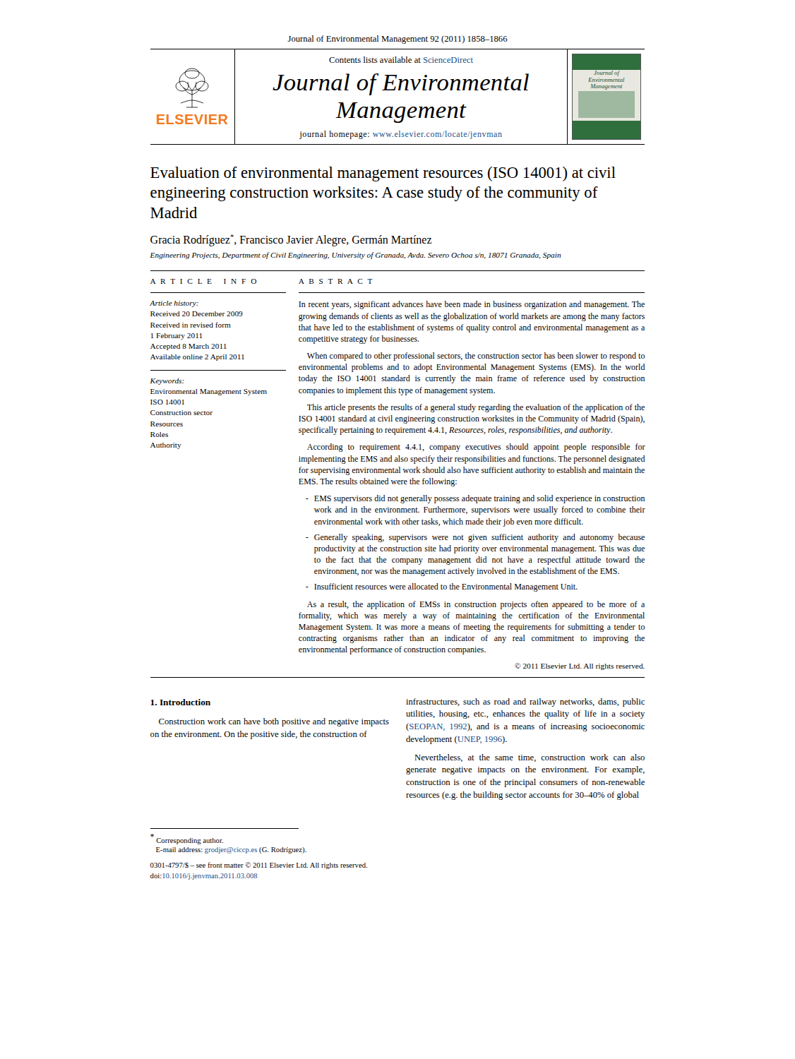Journal of Environmental Management 92 (2011) 1858–1866
ELSEVIER
Contents lists available at ScienceDirect
Journal of Environmental Management
journal homepage: www.elsevier.com/locate/jenvman
Journal of
Environmental
Management
Evaluation of environmental management resources (ISO 14001) at civil engineering construction worksites: A case study of the community of Madrid
Gracia Rodríguez*, Francisco Javier Alegre, Germán Martínez
Engineering Projects, Department of Civil Engineering, University of Granada, Avda. Severo Ochoa s/n, 18071 Granada, Spain
A R T I C L E I N F O
Article history:
Received 20 December 2009
Received in revised form
1 February 2011
Accepted 8 March 2011
Available online 2 April 2011
Keywords:
Environmental Management System
ISO 14001
Construction sector
Resources
Roles
Authority
A B S T R A C T
In recent years, significant advances have been made in business organization and management. The growing demands of clients as well as the globalization of world markets are among the many factors that have led to the establishment of systems of quality control and environmental management as a competitive strategy for businesses.
When compared to other professional sectors, the construction sector has been slower to respond to environmental problems and to adopt Environmental Management Systems (EMS). In the world today the ISO 14001 standard is currently the main frame of reference used by construction companies to implement this type of management system.
This article presents the results of a general study regarding the evaluation of the application of the ISO 14001 standard at civil engineering construction worksites in the Community of Madrid (Spain), specifically pertaining to requirement 4.4.1, Resources, roles, responsibilities, and authority.
According to requirement 4.4.1, company executives should appoint people responsible for implementing the EMS and also specify their responsibilities and functions. The personnel designated for supervising environmental work should also have sufficient authority to establish and maintain the EMS. The results obtained were the following:
EMS supervisors did not generally possess adequate training and solid experience in construction work and in the environment. Furthermore, supervisors were usually forced to combine their environmental work with other tasks, which made their job even more difficult.
Generally speaking, supervisors were not given sufficient authority and autonomy because productivity at the construction site had priority over environmental management. This was due to the fact that the company management did not have a respectful attitude toward the environment, nor was the management actively involved in the establishment of the EMS.
Insufficient resources were allocated to the Environmental Management Unit.
As a result, the application of EMSs in construction projects often appeared to be more of a formality, which was merely a way of maintaining the certification of the Environmental Management System. It was more a means of meeting the requirements for submitting a tender to contracting organisms rather than an indicator of any real commitment to improving the environmental performance of construction companies.
© 2011 Elsevier Ltd. All rights reserved.
1. Introduction
Construction work can have both positive and negative impacts on the environment. On the positive side, the construction of
infrastructures, such as road and railway networks, dams, public utilities, housing, etc., enhances the quality of life in a society (SEOPAN, 1992), and is a means of increasing socioeconomic development (UNEP, 1996).
Nevertheless, at the same time, construction work can also generate negative impacts on the environment. For example, construction is one of the principal consumers of non-renewable resources (e.g. the building sector accounts for 30–40% of global
* Corresponding author.
E-mail address: grodjer@ciccp.es (G. Rodríguez).
0301-4797/$ – see front matter © 2011 Elsevier Ltd. All rights reserved.
doi:10.1016/j.jenvman.2011.03.008